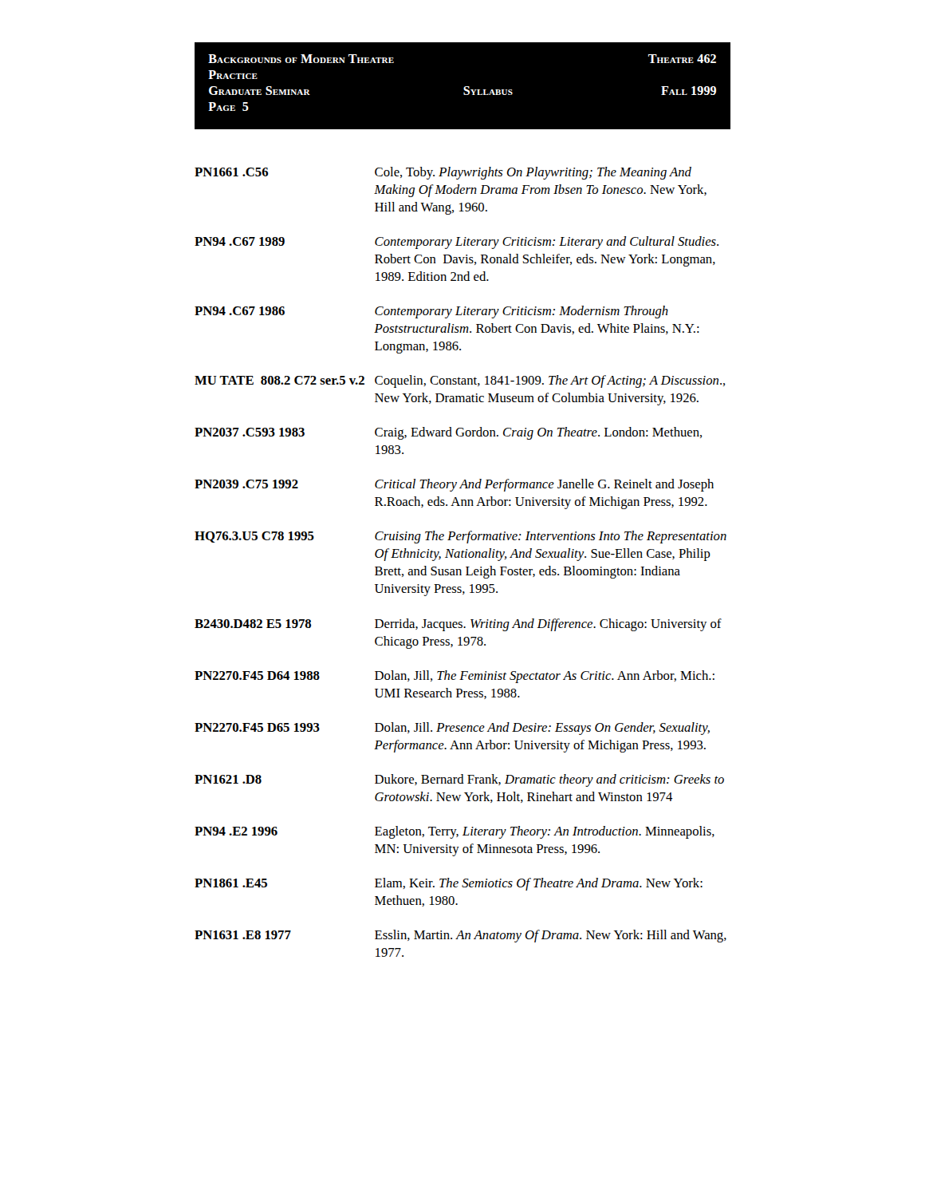| Backgrounds of Modern Theatre Practice | | Theatre 462 |
| Graduate Seminar | Syllabus | Fall 1999 |
| Page 5 | | |
| PN1661 .C56 | Cole, Toby. Playwrights On Playwriting; The Meaning And Making Of Modern Drama From Ibsen To Ionesco . New York, Hill and Wang, 1960. |
| PN94 .C67 1989 | Contemporary Literary Criticism: Literary and Cultural Studies . Robert Con Davis, Ronald Schleifer, eds. New York: Longman, 1989. Edition 2nd ed. |
| PN94 .C67 1986 | Contemporary Literary Criticism: Modernism Through Poststructuralism . Robert Con Davis, ed. White Plains, N.Y.: Longman, 1986. |
| MU TATE 808.2 C72 ser.5 v.2 | Coquelin, Constant, 1841-1909. The Art Of Acting; A Discussion ., New York, Dramatic Museum of Columbia University, 1926. |
| PN2037 .C593 1983 | Craig, Edward Gordon. Craig On Theatre . London: Methuen, 1983. |
| PN2039 .C75 1992 | Critical Theory And Performance Janelle G. Reinelt and Joseph R.Roach, eds. Ann Arbor: University of Michigan Press, 1992. |
| HQ76.3.U5 C78 1995 | Cruising The Performative: Interventions Into The Representation Of Ethnicity, Nationality, And Sexuality . Sue-Ellen Case, Philip Brett, and Susan Leigh Foster, eds. Bloomington: Indiana University Press, 1995. |
| B2430.D482 E5 1978 | Derrida, Jacques. Writing And Difference . Chicago: University of Chicago Press, 1978. |
| PN2270.F45 D64 1988 | Dolan, Jill, The Feminist Spectator As Critic . Ann Arbor, Mich.: UMI Research Press, 1988. |
| PN2270.F45 D65 1993 | Dolan, Jill. Presence And Desire: Essays On Gender, Sexuality, Performance . Ann Arbor: University of Michigan Press, 1993. |
| PN1621 .D8 | Dukore, Bernard Frank, Dramatic theory and criticism: Greeks to Grotowski . New York, Holt, Rinehart and Winston 1974 |
| PN94 .E2 1996 | Eagleton, Terry, Literary Theory: An Introduction . Minneapolis, MN: University of Minnesota Press, 1996. |
| PN1861 .E45 | Elam, Keir. The Semiotics Of Theatre And Drama . New York: Methuen, 1980. |
| PN1631 .E8 1977 | Esslin, Martin. An Anatomy Of Drama . New York: Hill and Wang, 1977. |